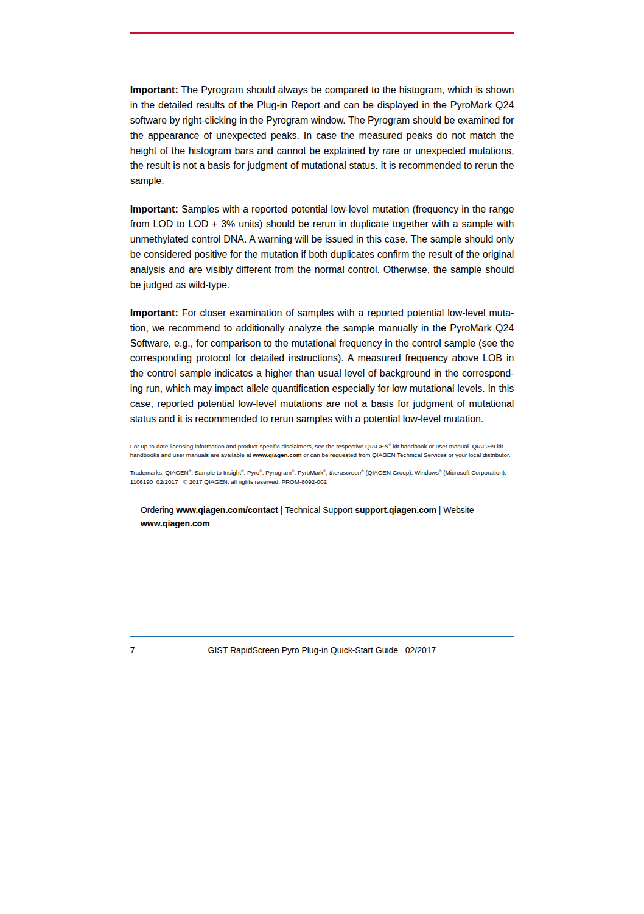Important: The Pyrogram should always be compared to the histogram, which is shown in the detailed results of the Plug-in Report and can be displayed in the PyroMark Q24 software by right-clicking in the Pyrogram window. The Pyrogram should be examined for the appearance of unexpected peaks. In case the measured peaks do not match the height of the histogram bars and cannot be explained by rare or unexpected mutations, the result is not a basis for judgment of mutational status. It is recommended to rerun the sample.
Important: Samples with a reported potential low-level mutation (frequency in the range from LOD to LOD + 3% units) should be rerun in duplicate together with a sample with unmethylated control DNA. A warning will be issued in this case. The sample should only be considered positive for the mutation if both duplicates confirm the result of the original analysis and are visibly different from the normal control. Otherwise, the sample should be judged as wild-type.
Important: For closer examination of samples with a reported potential low-level mutation, we recommend to additionally analyze the sample manually in the PyroMark Q24 Software, e.g., for comparison to the mutational frequency in the control sample (see the corresponding protocol for detailed instructions). A measured frequency above LOB in the control sample indicates a higher than usual level of background in the corresponding run, which may impact allele quantification especially for low mutational levels. In this case, reported potential low-level mutations are not a basis for judgment of mutational status and it is recommended to rerun samples with a potential low-level mutation.
For up-to-date licensing information and product-specific disclaimers, see the respective QIAGEN® kit handbook or user manual. QIAGEN kit handbooks and user manuals are available at www.qiagen.com or can be requested from QIAGEN Technical Services or your local distributor.
Trademarks: QIAGEN®, Sample to Insight®, Pyro®, Pyrogram®, PyroMark®, therascreen® (QIAGEN Group); Windows® (Microsoft Corporation).
1106190 02/2017 © 2017 QIAGEN, all rights reserved. PROM-8092-002
Ordering www.qiagen.com/contact | Technical Support support.qiagen.com | Website www.qiagen.com
7
GIST RapidScreen Pyro Plug-in Quick-Start Guide 02/2017